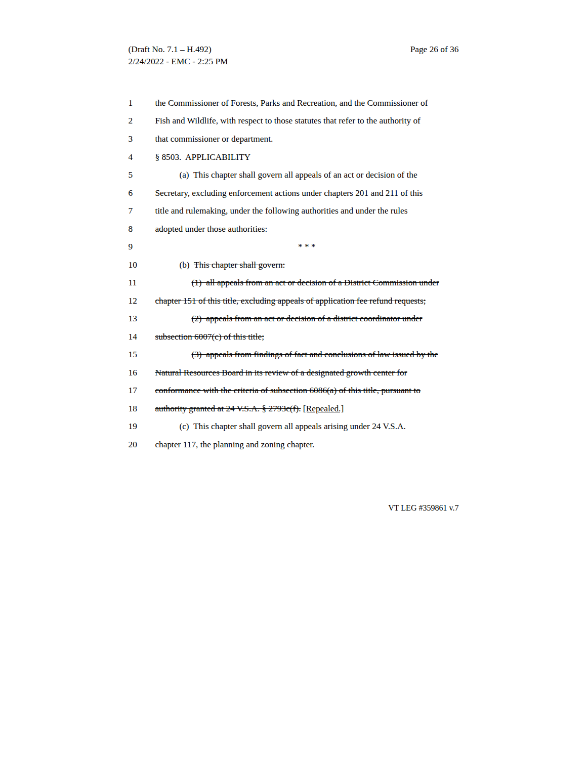(Draft No. 7.1 – H.492)
2/24/2022 - EMC - 2:25 PM
Page 26 of 36
| 1 | the Commissioner of Forests, Parks and Recreation, and the Commissioner of |
| 2 | Fish and Wildlife, with respect to those statutes that refer to the authority of |
| 3 | that commissioner or department. |
| 4 | § 8503. APPLICABILITY |
| 5 | (a) This chapter shall govern all appeals of an act or decision of the |
| 6 | Secretary, excluding enforcement actions under chapters 201 and 211 of this |
| 7 | title and rulemaking, under the following authorities and under the rules |
| 8 | adopted under those authorities: |
| 9 | * * * |
| 10 | (b) This chapter shall govern: |
| 11 | (1) all appeals from an act or decision of a District Commission under |
| 12 | chapter 151 of this title, excluding appeals of application fee refund requests; |
| 13 | (2) appeals from an act or decision of a district coordinator under |
| 14 | subsection 6007(c) of this title; |
| 15 | (3) appeals from findings of fact and conclusions of law issued by the |
| 16 | Natural Resources Board in its review of a designated growth center for |
| 17 | conformance with the criteria of subsection 6086(a) of this title, pursuant to |
| 18 | authority granted at 24 V.S.A. § 2793c(f). [Repealed.] |
| 19 | (c) This chapter shall govern all appeals arising under 24 V.S.A. |
| 20 | chapter 117, the planning and zoning chapter. |
VT LEG #359861 v.7